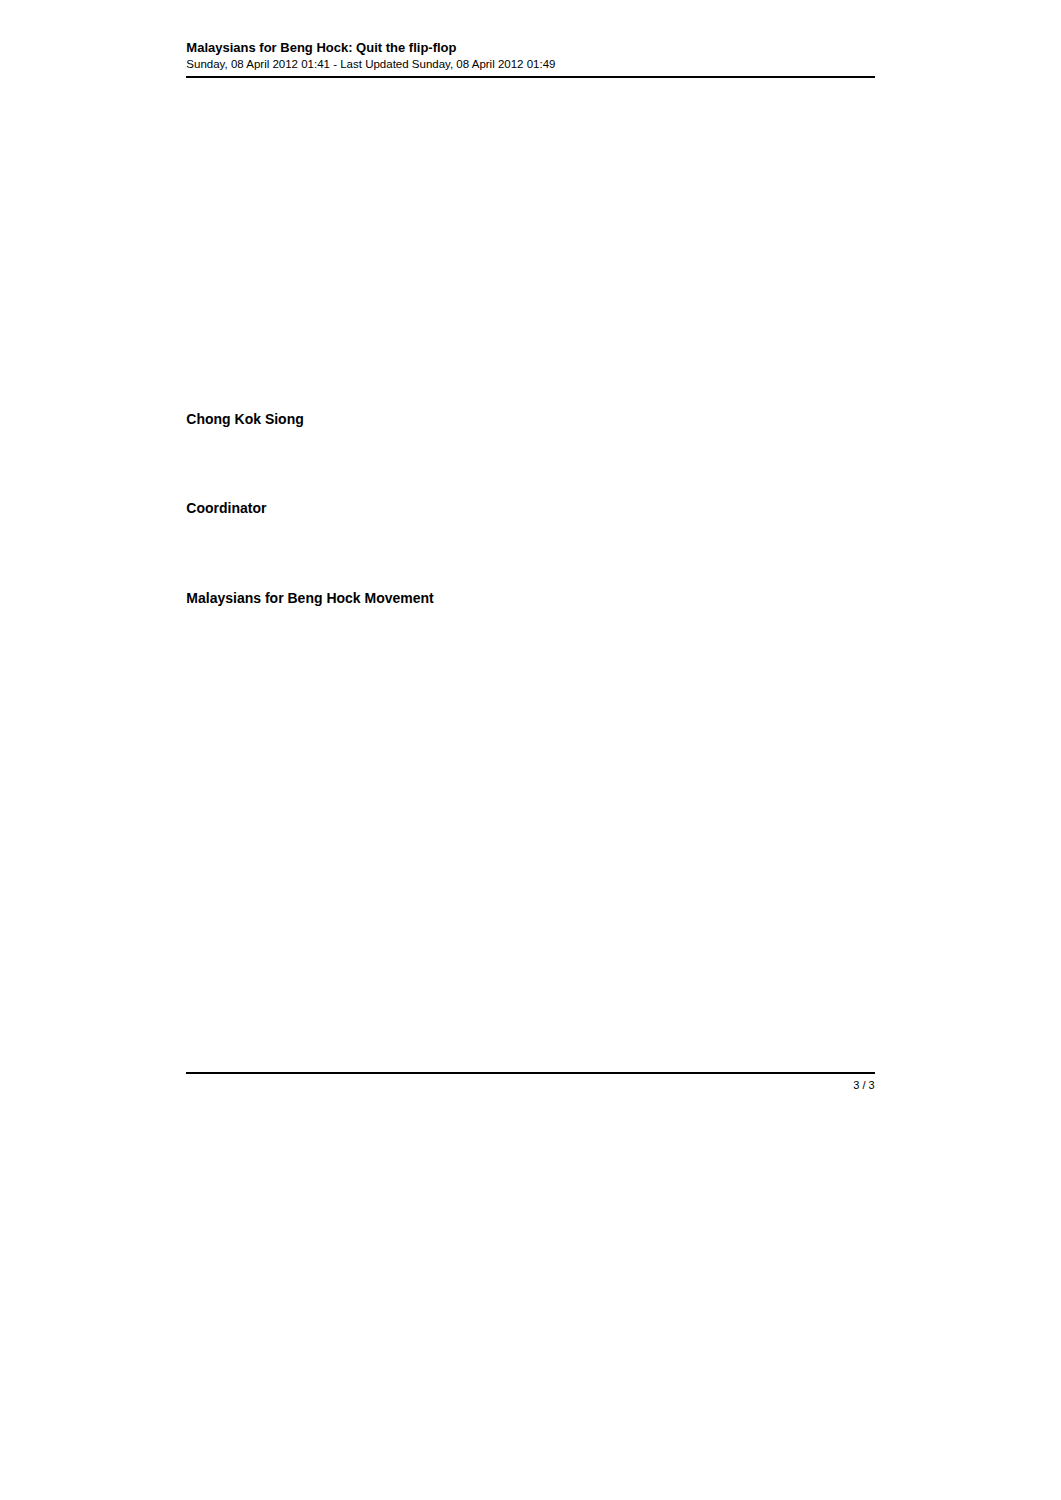Malaysians for Beng Hock: Quit the flip-flop
Sunday, 08 April 2012 01:41 - Last Updated Sunday, 08 April 2012 01:49
Chong Kok Siong
Coordinator
Malaysians for Beng Hock Movement
3 / 3